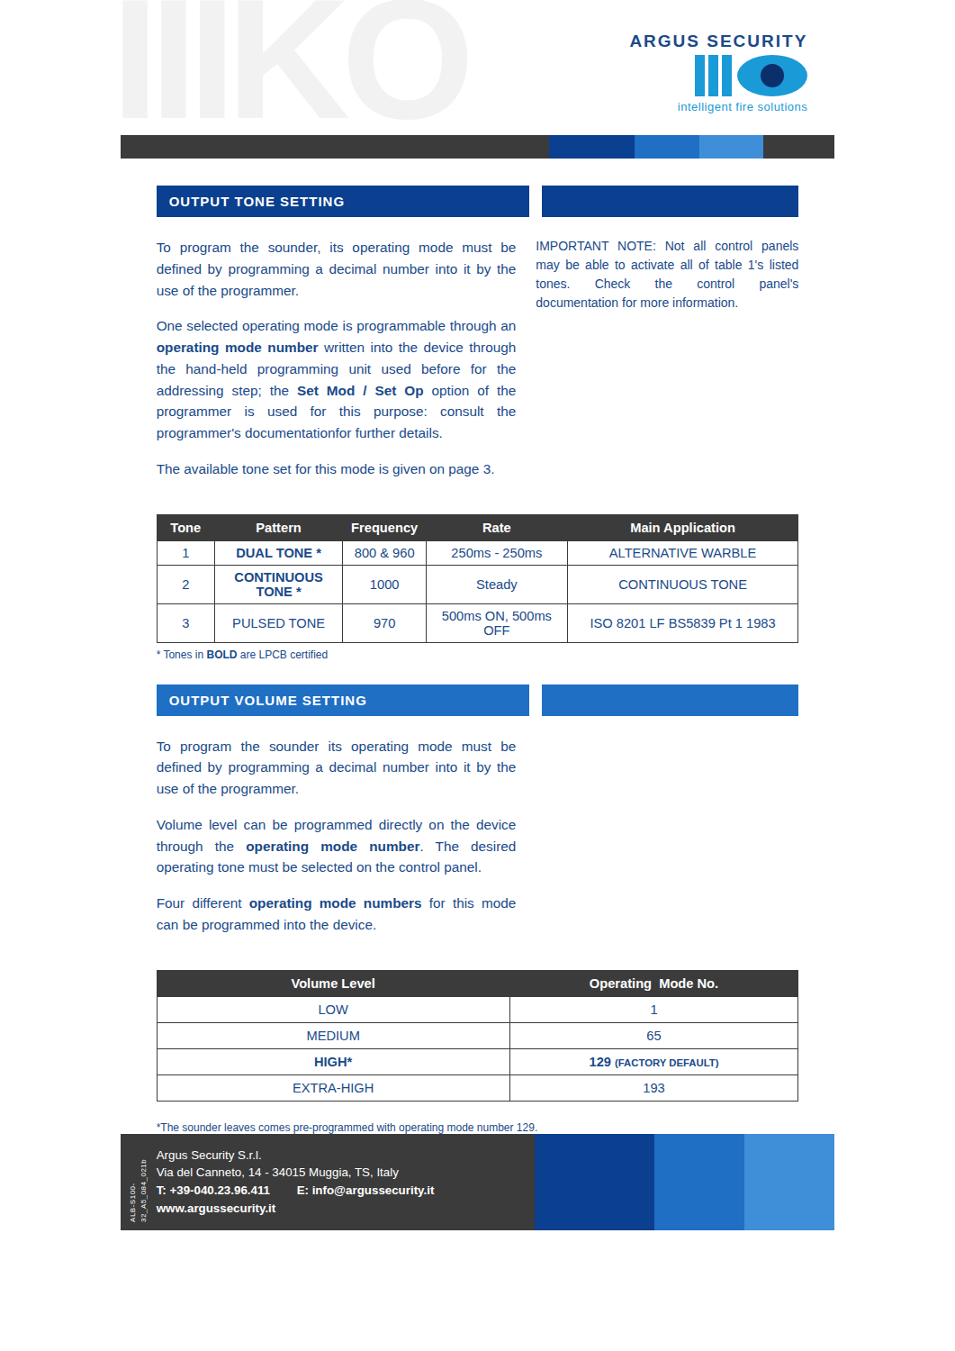IIIKO
ARGUS SECURITY
intelligent fire solutions
OUTPUT TONE SETTING
To program the sounder, its operating mode must be defined by programming a decimal number into it by the use of the programmer.
One selected operating mode is programmable through an operating mode number written into the device through the hand-held programming unit used before for the addressing step; the Set Mod / Set Op option of the programmer is used for this purpose: consult the programmer's documentationfor further details.
The available tone set for this mode is given on page 3.
IMPORTANT NOTE: Not all control panels may be able to activate all of table 1's listed tones. Check the control panel's documentation for more information.
| Tone | Pattern | Frequency | Rate | Main Application |
| --- | --- | --- | --- | --- |
| 1 | DUAL TONE * | 800 & 960 | 250ms - 250ms | ALTERNATIVE WARBLE |
| 2 | CONTINUOUS TONE * | 1000 | Steady | CONTINUOUS TONE |
| 3 | PULSED TONE | 970 | 500ms ON, 500ms OFF | ISO 8201 LF BS5839 Pt 1 1983 |
* Tones in BOLD are LPCB certified
OUTPUT VOLUME SETTING
To program the sounder its operating mode must be defined by programming a decimal number into it by the use of the programmer.
Volume level can be programmed directly on the device through the operating mode number. The desired operating tone must be selected on the control panel.
Four different operating mode numbers for this mode can be programmed into the device.
| Volume Level | Operating Mode No. |
| --- | --- |
| LOW | 1 |
| MEDIUM | 65 |
| HIGH* | 129 (FACTORY DEFAULT) |
| EXTRA-HIGH | 193 |
*The sounder leaves comes pre-programmed with operating mode number 129.
ALB-S100-32_A5_084_021b
Argus Security S.r.l.
Via del Canneto, 14 - 34015 Muggia, TS, Italy
T: +39-040.23.96.411 E: info@argussecurity.it www.argussecurity.it